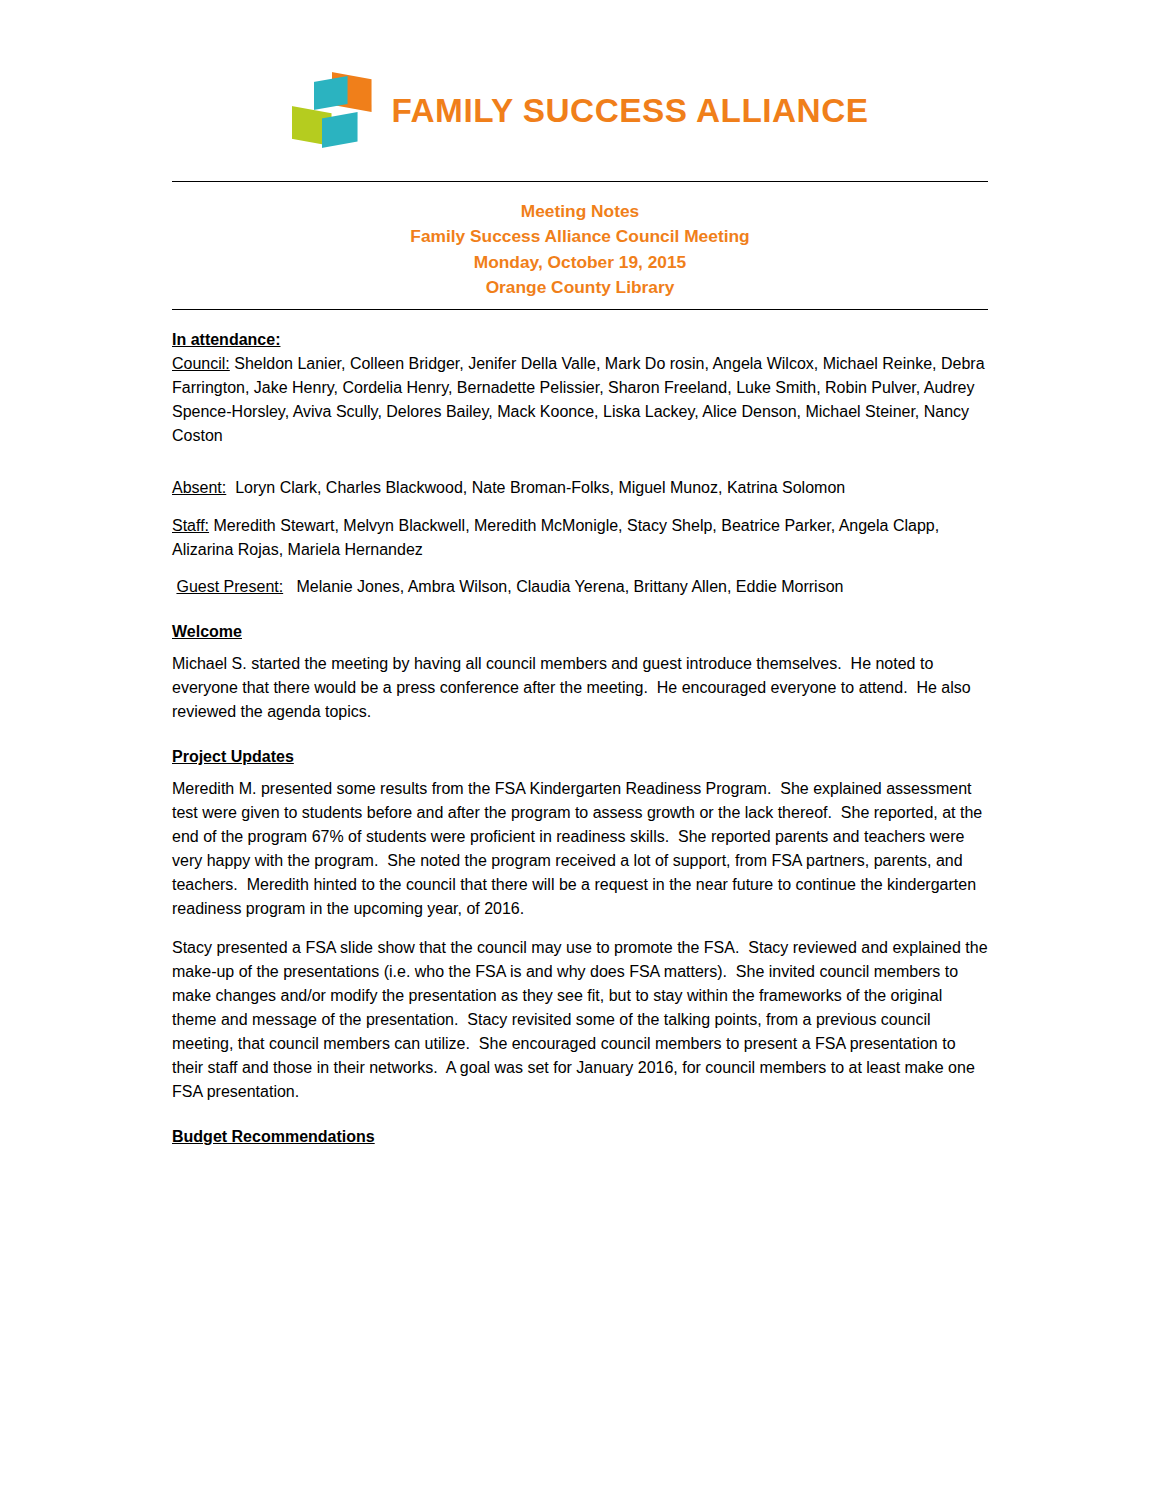FAMILY SUCCESS ALLIANCE
Meeting Notes
Family Success Alliance Council Meeting
Monday, October 19, 2015
Orange County Library
In attendance:
Council: Sheldon Lanier, Colleen Bridger, Jenifer Della Valle, Mark Do rosin, Angela Wilcox, Michael Reinke, Debra Farrington, Jake Henry, Cordelia Henry, Bernadette Pelissier, Sharon Freeland, Luke Smith, Robin Pulver, Audrey Spence-Horsley, Aviva Scully, Delores Bailey, Mack Koonce, Liska Lackey, Alice Denson, Michael Steiner, Nancy Coston
Absent: Loryn Clark, Charles Blackwood, Nate Broman-Folks, Miguel Munoz, Katrina Solomon
Staff: Meredith Stewart, Melvyn Blackwell, Meredith McMonigle, Stacy Shelp, Beatrice Parker, Angela Clapp, Alizarina Rojas, Mariela Hernandez
Guest Present: Melanie Jones, Ambra Wilson, Claudia Yerena, Brittany Allen, Eddie Morrison
Welcome
Michael S. started the meeting by having all council members and guest introduce themselves. He noted to everyone that there would be a press conference after the meeting. He encouraged everyone to attend. He also reviewed the agenda topics.
Project Updates
Meredith M. presented some results from the FSA Kindergarten Readiness Program. She explained assessment test were given to students before and after the program to assess growth or the lack thereof. She reported, at the end of the program 67% of students were proficient in readiness skills. She reported parents and teachers were very happy with the program. She noted the program received a lot of support, from FSA partners, parents, and teachers. Meredith hinted to the council that there will be a request in the near future to continue the kindergarten readiness program in the upcoming year, of 2016.
Stacy presented a FSA slide show that the council may use to promote the FSA. Stacy reviewed and explained the make-up of the presentations (i.e. who the FSA is and why does FSA matters). She invited council members to make changes and/or modify the presentation as they see fit, but to stay within the frameworks of the original theme and message of the presentation. Stacy revisited some of the talking points, from a previous council meeting, that council members can utilize. She encouraged council members to present a FSA presentation to their staff and those in their networks. A goal was set for January 2016, for council members to at least make one FSA presentation.
Budget Recommendations